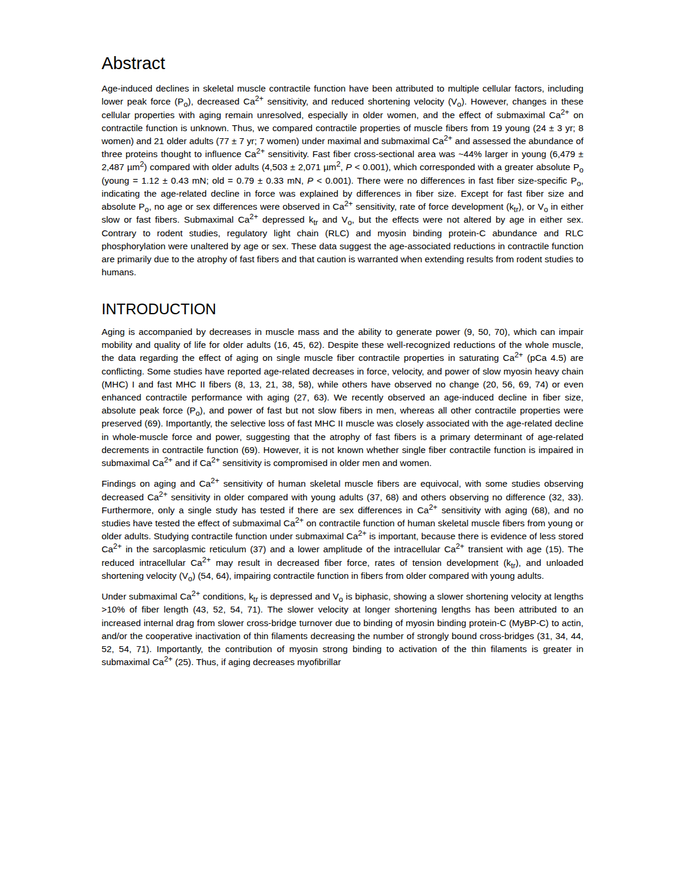Abstract
Age-induced declines in skeletal muscle contractile function have been attributed to multiple cellular factors, including lower peak force (Po), decreased Ca2+ sensitivity, and reduced shortening velocity (Vo). However, changes in these cellular properties with aging remain unresolved, especially in older women, and the effect of submaximal Ca2+ on contractile function is unknown. Thus, we compared contractile properties of muscle fibers from 19 young (24 ± 3 yr; 8 women) and 21 older adults (77 ± 7 yr; 7 women) under maximal and submaximal Ca2+ and assessed the abundance of three proteins thought to influence Ca2+ sensitivity. Fast fiber cross-sectional area was ~44% larger in young (6,479 ± 2,487 µm2) compared with older adults (4,503 ± 2,071 µm2, P < 0.001), which corresponded with a greater absolute Po (young = 1.12 ± 0.43 mN; old = 0.79 ± 0.33 mN, P < 0.001). There were no differences in fast fiber size-specific Po, indicating the age-related decline in force was explained by differences in fiber size. Except for fast fiber size and absolute Po, no age or sex differences were observed in Ca2+ sensitivity, rate of force development (ktr), or Vo in either slow or fast fibers. Submaximal Ca2+ depressed ktr and Vo, but the effects were not altered by age in either sex. Contrary to rodent studies, regulatory light chain (RLC) and myosin binding protein-C abundance and RLC phosphorylation were unaltered by age or sex. These data suggest the age-associated reductions in contractile function are primarily due to the atrophy of fast fibers and that caution is warranted when extending results from rodent studies to humans.
INTRODUCTION
Aging is accompanied by decreases in muscle mass and the ability to generate power (9, 50, 70), which can impair mobility and quality of life for older adults (16, 45, 62). Despite these well-recognized reductions of the whole muscle, the data regarding the effect of aging on single muscle fiber contractile properties in saturating Ca2+ (pCa 4.5) are conflicting. Some studies have reported age-related decreases in force, velocity, and power of slow myosin heavy chain (MHC) I and fast MHC II fibers (8, 13, 21, 38, 58), while others have observed no change (20, 56, 69, 74) or even enhanced contractile performance with aging (27, 63). We recently observed an age-induced decline in fiber size, absolute peak force (Po), and power of fast but not slow fibers in men, whereas all other contractile properties were preserved (69). Importantly, the selective loss of fast MHC II muscle was closely associated with the age-related decline in whole-muscle force and power, suggesting that the atrophy of fast fibers is a primary determinant of age-related decrements in contractile function (69). However, it is not known whether single fiber contractile function is impaired in submaximal Ca2+ and if Ca2+ sensitivity is compromised in older men and women.
Findings on aging and Ca2+ sensitivity of human skeletal muscle fibers are equivocal, with some studies observing decreased Ca2+ sensitivity in older compared with young adults (37, 68) and others observing no difference (32, 33). Furthermore, only a single study has tested if there are sex differences in Ca2+ sensitivity with aging (68), and no studies have tested the effect of submaximal Ca2+ on contractile function of human skeletal muscle fibers from young or older adults. Studying contractile function under submaximal Ca2+ is important, because there is evidence of less stored Ca2+ in the sarcoplasmic reticulum (37) and a lower amplitude of the intracellular Ca2+ transient with age (15). The reduced intracellular Ca2+ may result in decreased fiber force, rates of tension development (ktr), and unloaded shortening velocity (Vo) (54, 64), impairing contractile function in fibers from older compared with young adults.
Under submaximal Ca2+ conditions, ktr is depressed and Vo is biphasic, showing a slower shortening velocity at lengths >10% of fiber length (43, 52, 54, 71). The slower velocity at longer shortening lengths has been attributed to an increased internal drag from slower cross-bridge turnover due to binding of myosin binding protein-C (MyBP-C) to actin, and/or the cooperative inactivation of thin filaments decreasing the number of strongly bound cross-bridges (31, 34, 44, 52, 54, 71). Importantly, the contribution of myosin strong binding to activation of the thin filaments is greater in submaximal Ca2+ (25). Thus, if aging decreases myofibrillar